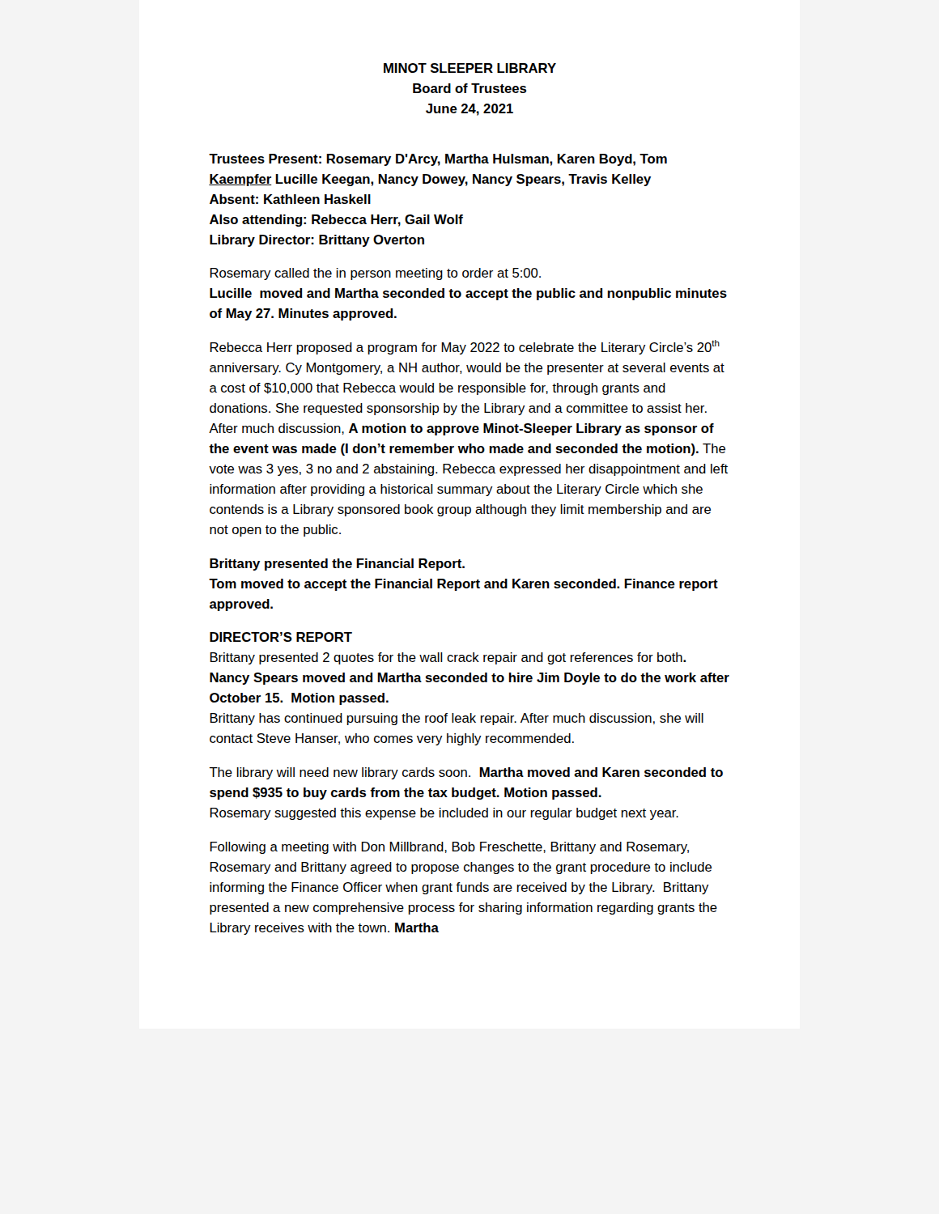MINOT SLEEPER LIBRARY
Board of Trustees
June 24, 2021
Trustees Present: Rosemary D'Arcy, Martha Hulsman, Karen Boyd, Tom Kaempfer Lucille Keegan, Nancy Dowey, Nancy Spears, Travis Kelley
Absent: Kathleen Haskell
Also attending: Rebecca Herr, Gail Wolf
Library Director: Brittany Overton
Rosemary called the in person meeting to order at 5:00.
Lucille moved and Martha seconded to accept the public and nonpublic minutes of May 27. Minutes approved.
Rebecca Herr proposed a program for May 2022 to celebrate the Literary Circle’s 20th anniversary. Cy Montgomery, a NH author, would be the presenter at several events at a cost of $10,000 that Rebecca would be responsible for, through grants and donations. She requested sponsorship by the Library and a committee to assist her. After much discussion, A motion to approve Minot-Sleeper Library as sponsor of the event was made (I don’t remember who made and seconded the motion). The vote was 3 yes, 3 no and 2 abstaining. Rebecca expressed her disappointment and left information after providing a historical summary about the Literary Circle which she contends is a Library sponsored book group although they limit membership and are not open to the public.
Brittany presented the Financial Report.
Tom moved to accept the Financial Report and Karen seconded. Finance report approved.
DIRECTOR’S REPORT
Brittany presented 2 quotes for the wall crack repair and got references for both. Nancy Spears moved and Martha seconded to hire Jim Doyle to do the work after October 15. Motion passed.
Brittany has continued pursuing the roof leak repair. After much discussion, she will contact Steve Hanser, who comes very highly recommended.
The library will need new library cards soon. Martha moved and Karen seconded to spend $935 to buy cards from the tax budget. Motion passed.
Rosemary suggested this expense be included in our regular budget next year.
Following a meeting with Don Millbrand, Bob Freschette, Brittany and Rosemary, Rosemary and Brittany agreed to propose changes to the grant procedure to include informing the Finance Officer when grant funds are received by the Library. Brittany presented a new comprehensive process for sharing information regarding grants the Library receives with the town. Martha